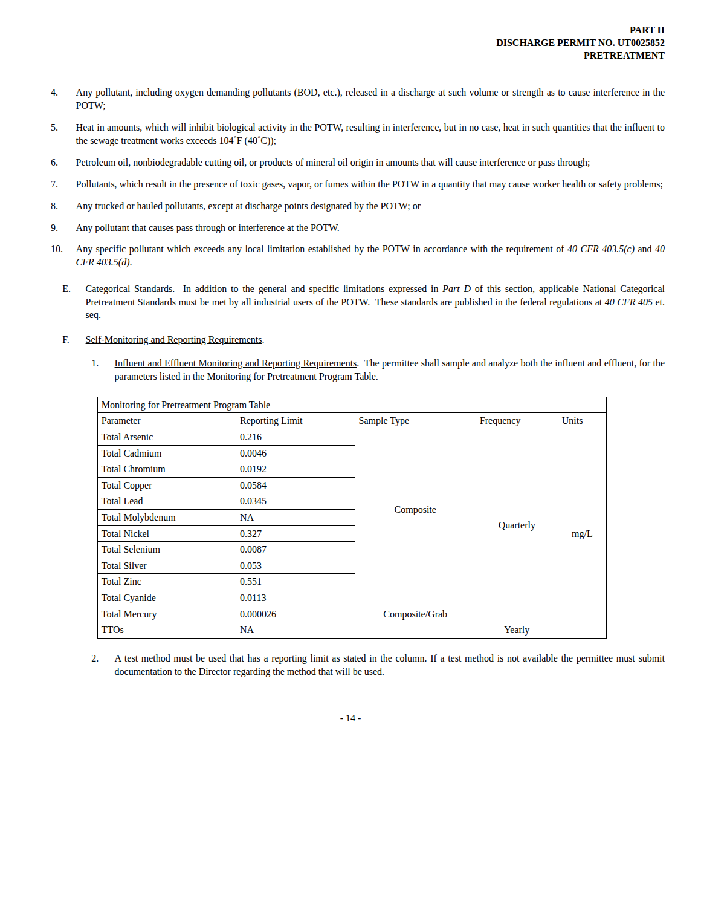PART II
DISCHARGE PERMIT NO. UT0025852
PRETREATMENT
4. Any pollutant, including oxygen demanding pollutants (BOD, etc.), released in a discharge at such volume or strength as to cause interference in the POTW;
5. Heat in amounts, which will inhibit biological activity in the POTW, resulting in interference, but in no case, heat in such quantities that the influent to the sewage treatment works exceeds 104˚F (40˚C));
6. Petroleum oil, nonbiodegradable cutting oil, or products of mineral oil origin in amounts that will cause interference or pass through;
7. Pollutants, which result in the presence of toxic gases, vapor, or fumes within the POTW in a quantity that may cause worker health or safety problems;
8. Any trucked or hauled pollutants, except at discharge points designated by the POTW; or
9. Any pollutant that causes pass through or interference at the POTW.
10. Any specific pollutant which exceeds any local limitation established by the POTW in accordance with the requirement of 40 CFR 403.5(c) and 40 CFR 403.5(d).
E. Categorical Standards. In addition to the general and specific limitations expressed in Part D of this section, applicable National Categorical Pretreatment Standards must be met by all industrial users of the POTW. These standards are published in the federal regulations at 40 CFR 405 et. seq.
F. Self-Monitoring and Reporting Requirements.
1. Influent and Effluent Monitoring and Reporting Requirements. The permittee shall sample and analyze both the influent and effluent, for the parameters listed in the Monitoring for Pretreatment Program Table.
| Monitoring for Pretreatment Program Table | |
| Parameter | Reporting Limit | Sample Type | Frequency | Units |
| Total Arsenic | 0.216 | Composite | Quarterly | mg/L |
| Total Cadmium | 0.0046 |
| Total Chromium | 0.0192 |
| Total Copper | 0.0584 |
| Total Lead | 0.0345 |
| Total Molybdenum | NA |
| Total Nickel | 0.327 |
| Total Selenium | 0.0087 |
| Total Silver | 0.053 |
| Total Zinc | 0.551 |
| Total Cyanide | 0.0113 | Composite/Grab |
| Total Mercury | 0.000026 |
| TTOs | NA | Yearly |
2. A test method must be used that has a reporting limit as stated in the column. If a test method is not available the permittee must submit documentation to the Director regarding the method that will be used.
- 14 -